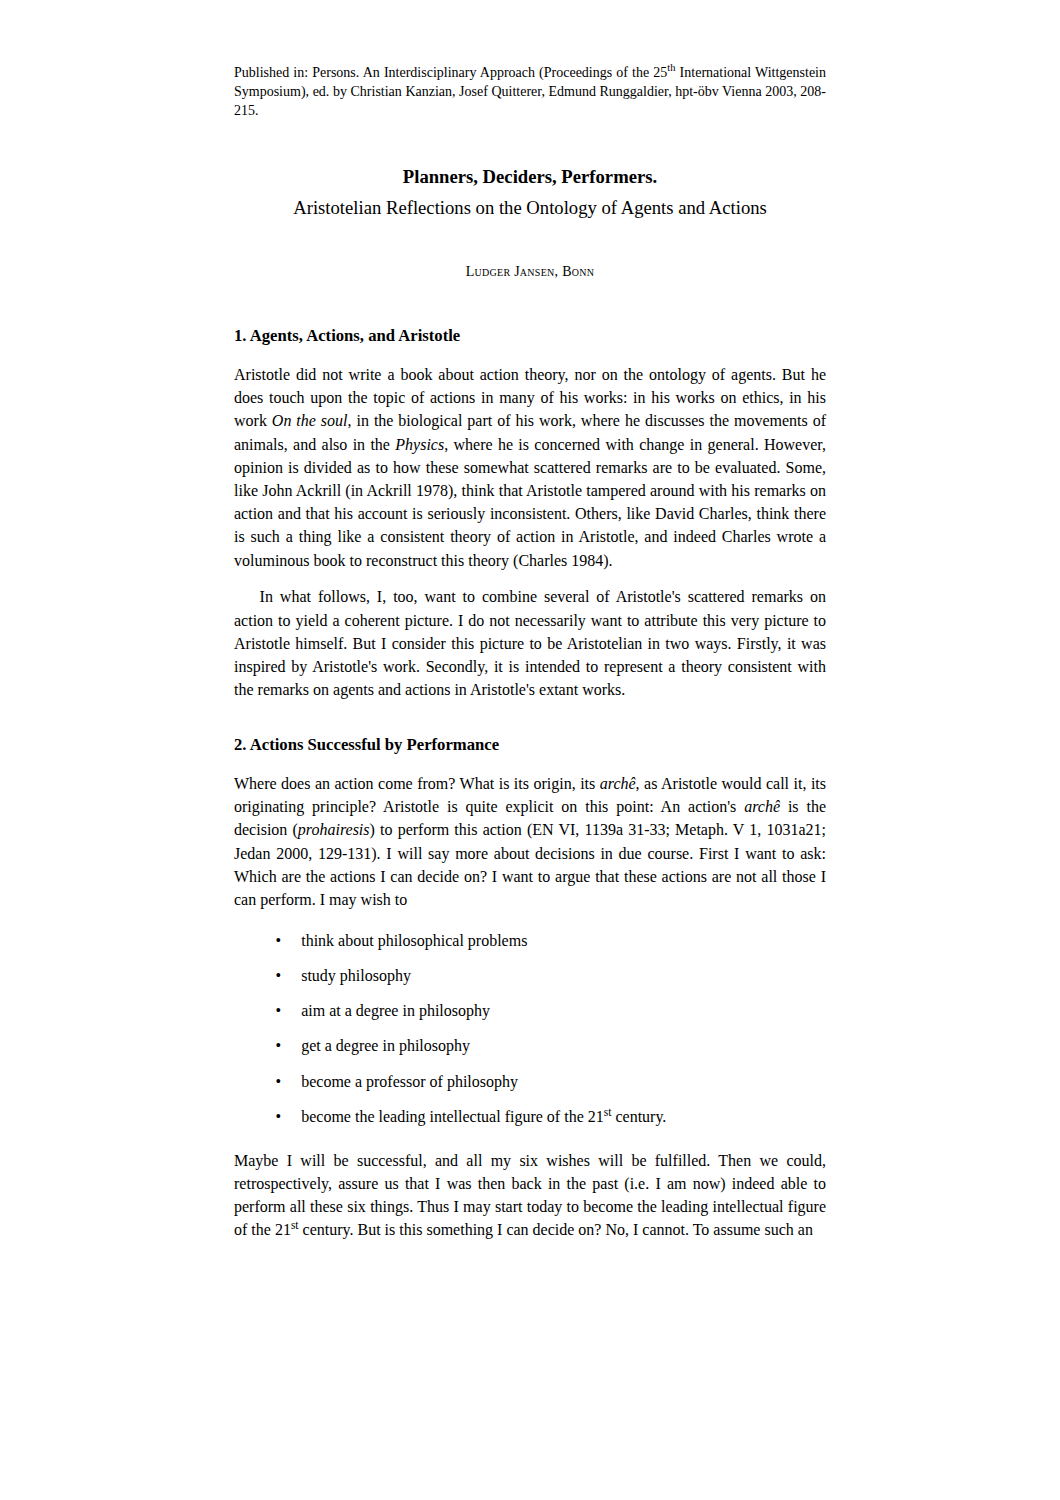Published in: Persons. An Interdisciplinary Approach (Proceedings of the 25th International Wittgenstein Symposium), ed. by Christian Kanzian, Josef Quitterer, Edmund Runggaldier, hpt-öbv Vienna 2003, 208-215.
Planners, Deciders, Performers.
Aristotelian Reflections on the Ontology of Agents and Actions
Ludger Jansen, Bonn
1. Agents, Actions, and Aristotle
Aristotle did not write a book about action theory, nor on the ontology of agents. But he does touch upon the topic of actions in many of his works: in his works on ethics, in his work On the soul, in the biological part of his work, where he discusses the movements of animals, and also in the Physics, where he is concerned with change in general. However, opinion is divided as to how these somewhat scattered remarks are to be evaluated. Some, like John Ackrill (in Ackrill 1978), think that Aristotle tampered around with his remarks on action and that his account is seriously inconsistent. Others, like David Charles, think there is such a thing like a consistent theory of action in Aristotle, and indeed Charles wrote a voluminous book to reconstruct this theory (Charles 1984).
In what follows, I, too, want to combine several of Aristotle's scattered remarks on action to yield a coherent picture. I do not necessarily want to attribute this very picture to Aristotle himself. But I consider this picture to be Aristotelian in two ways. Firstly, it was inspired by Aristotle's work. Secondly, it is intended to represent a theory consistent with the remarks on agents and actions in Aristotle's extant works.
2. Actions Successful by Performance
Where does an action come from? What is its origin, its archê, as Aristotle would call it, its originating principle? Aristotle is quite explicit on this point: An action's archê is the decision (prohairesis) to perform this action (EN VI, 1139a 31-33; Metaph. V 1, 1031a21; Jedan 2000, 129-131). I will say more about decisions in due course. First I want to ask: Which are the actions I can decide on? I want to argue that these actions are not all those I can perform. I may wish to
think about philosophical problems
study philosophy
aim at a degree in philosophy
get a degree in philosophy
become a professor of philosophy
become the leading intellectual figure of the 21st century.
Maybe I will be successful, and all my six wishes will be fulfilled. Then we could, retrospectively, assure us that I was then back in the past (i.e. I am now) indeed able to perform all these six things. Thus I may start today to become the leading intellectual figure of the 21st century. But is this something I can decide on? No, I cannot. To assume such an